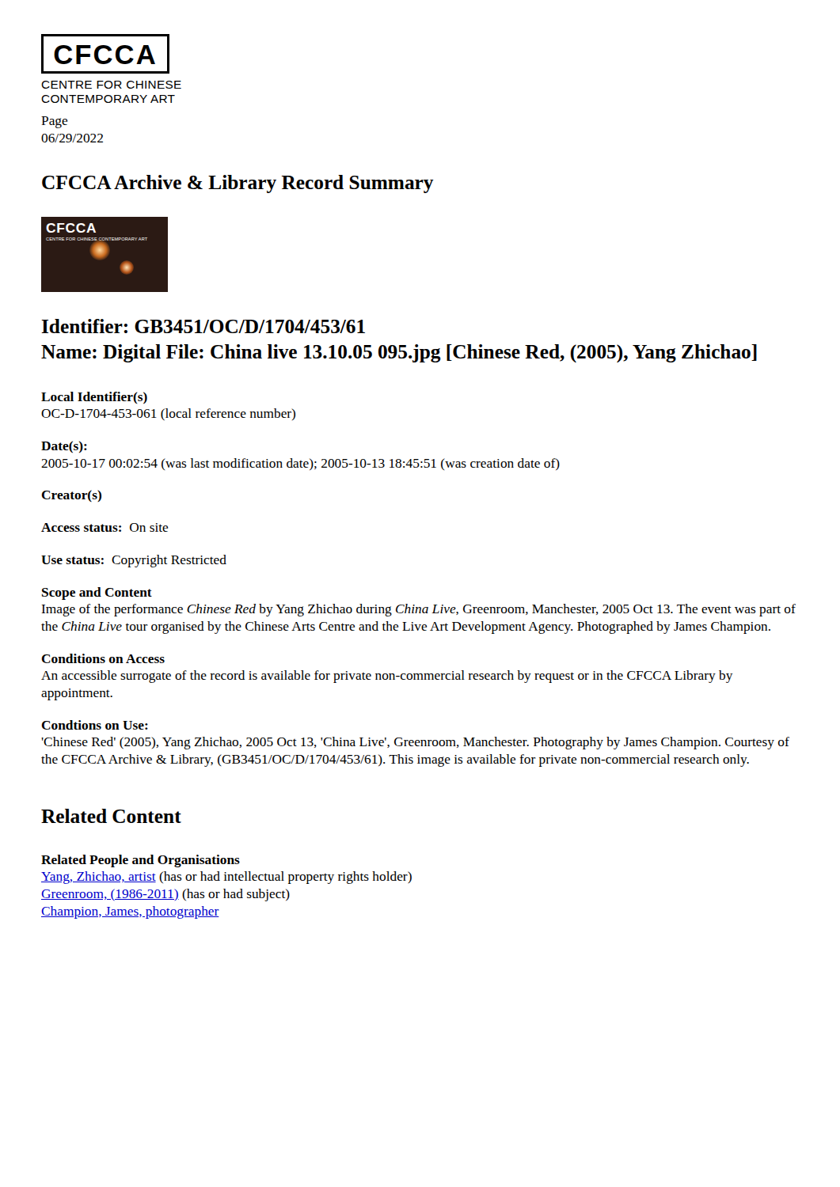CFCCA
Centre for Chinese
Contemporary Art
Page
06/29/2022
CFCCA Archive & Library Record Summary
CFCCACENTRE FOR CHINESE CONTEMPORARY ART
Identifier: GB3451/OC/D/1704/453/61
Name: Digital File: China live 13.10.05 095.jpg [Chinese Red, (2005), Yang Zhichao]
Local Identifier(s)
OC-D-1704-453-061 (local reference number)
Date(s):
2005-10-17 00:02:54 (was last modification date); 2005-10-13 18:45:51 (was creation date of)
Creator(s)
Access status: On site
Use status: Copyright Restricted
Scope and Content
Image of the performance Chinese Red by Yang Zhichao during China Live, Greenroom, Manchester, 2005 Oct 13. The event was part of the China Live tour organised by the Chinese Arts Centre and the Live Art Development Agency. Photographed by James Champion.
Conditions on Access
An accessible surrogate of the record is available for private non-commercial research by request or in the CFCCA Library by appointment.
Condtions on Use:
'Chinese Red' (2005), Yang Zhichao, 2005 Oct 13, 'China Live', Greenroom, Manchester. Photography by James Champion. Courtesy of the CFCCA Archive & Library, (GB3451/OC/D/1704/453/61). This image is available for private non-commercial research only.
Related Content
Related People and Organisations
Yang, Zhichao, artist (has or had intellectual property rights holder)
Greenroom, (1986-2011) (has or had subject)
Champion, James, photographer